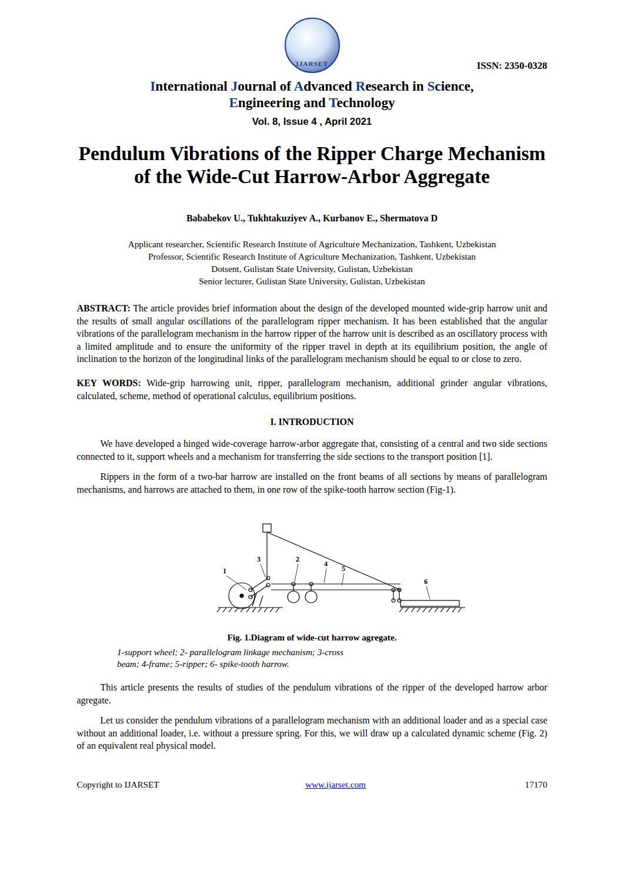IJARSET
ISSN: 2350-0328
International Journal of Advanced Research in Science,
Engineering and Technology
Vol. 8, Issue 4 , April 2021
Pendulum Vibrations of the Ripper Charge Mechanism of the Wide-Cut Harrow-Arbor Aggregate
Bababekov U., Tukhtakuziyev A., Kurbanov E., Shermatova D
Applicant researcher, Scientific Research Institute of Agriculture Mechanization, Tashkent, Uzbekistan
Professor, Scientific Research Institute of Agriculture Mechanization, Tashkent, Uzbekistan
Dotsent, Gulistan State University, Gulistan, Uzbekistan
Senior lecturer, Gulistan State University, Gulistan, Uzbekistan
ABSTRACT: The article provides brief information about the design of the developed mounted wide-grip harrow unit and the results of small angular oscillations of the parallelogram ripper mechanism. It has been established that the angular vibrations of the parallelogram mechanism in the harrow ripper of the harrow unit is described as an oscillatory process with a limited amplitude and to ensure the uniformity of the ripper travel in depth at its equilibrium position, the angle of inclination to the horizon of the longitudinal links of the parallelogram mechanism should be equal to or close to zero.
KEY WORDS: Wide-grip harrowing unit, ripper, parallelogram mechanism, additional grinder angular vibrations, calculated, scheme, method of operational calculus, equilibrium positions.
I. INTRODUCTION
We have developed a hinged wide-coverage harrow-arbor aggregate that, consisting of a central and two side sections connected to it, support wheels and a mechanism for transferring the side sections to the transport position [1].
Rippers in the form of a two-bar harrow are installed on the front beams of all sections by means of parallelogram mechanisms, and harrows are attached to them, in one row of the spike-tooth harrow section (Fig-1).
1 3 2 4 5 6
Fig. 1.Diagram of wide-cut harrow agregate.
1-support wheel; 2- parallelogram linkage mechanism; 3-cross
beam; 4-frame; 5-ripper; 6- spike-tooth harrow.
This article presents the results of studies of the pendulum vibrations of the ripper of the developed harrow arbor agregate.
Let us consider the pendulum vibrations of a parallelogram mechanism with an additional loader and as a special case without an additional loader, i.e. without a pressure spring. For this, we will draw up a calculated dynamic scheme (Fig. 2) of an equivalent real physical model.
Copyright to IJARSET
www.ijarset.com
17170